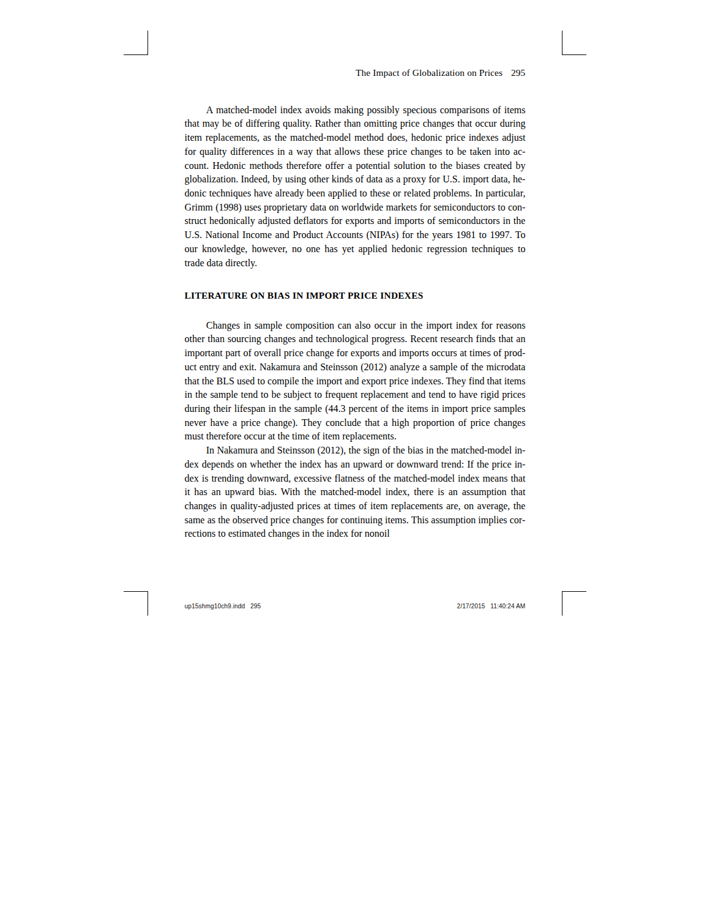The Impact of Globalization on Prices295
A matched-model index avoids making possibly specious comparisons of items that may be of differing quality. Rather than omitting price changes that occur during item replacements, as the matched-model method does, hedonic price indexes adjust for quality differences in a way that allows these price changes to be taken into account. Hedonic methods therefore offer a potential solution to the biases created by globalization. Indeed, by using other kinds of data as a proxy for U.S. import data, hedonic techniques have already been applied to these or related problems. In particular, Grimm (1998) uses proprietary data on worldwide markets for semiconductors to construct hedonically adjusted deflators for exports and imports of semiconductors in the U.S. National Income and Product Accounts (NIPAs) for the years 1981 to 1997. To our knowledge, however, no one has yet applied hedonic regression techniques to trade data directly.
Literature on Bias in Import Price Indexes
Changes in sample composition can also occur in the import index for reasons other than sourcing changes and technological progress. Recent research finds that an important part of overall price change for exports and imports occurs at times of product entry and exit. Nakamura and Steinsson (2012) analyze a sample of the microdata that the BLS used to compile the import and export price indexes. They find that items in the sample tend to be subject to frequent replacement and tend to have rigid prices during their lifespan in the sample (44.3 percent of the items in import price samples never have a price change). They conclude that a high proportion of price changes must therefore occur at the time of item replacements.
In Nakamura and Steinsson (2012), the sign of the bias in the matched-model index depends on whether the index has an upward or downward trend: If the price index is trending downward, excessive flatness of the matched-model index means that it has an upward bias. With the matched-model index, there is an assumption that changes in quality-adjusted prices at times of item replacements are, on average, the same as the observed price changes for continuing items. This assumption implies corrections to estimated changes in the index for nonoil
up15shmg10ch9.indd 295 2/17/2015 11:40:24 AM